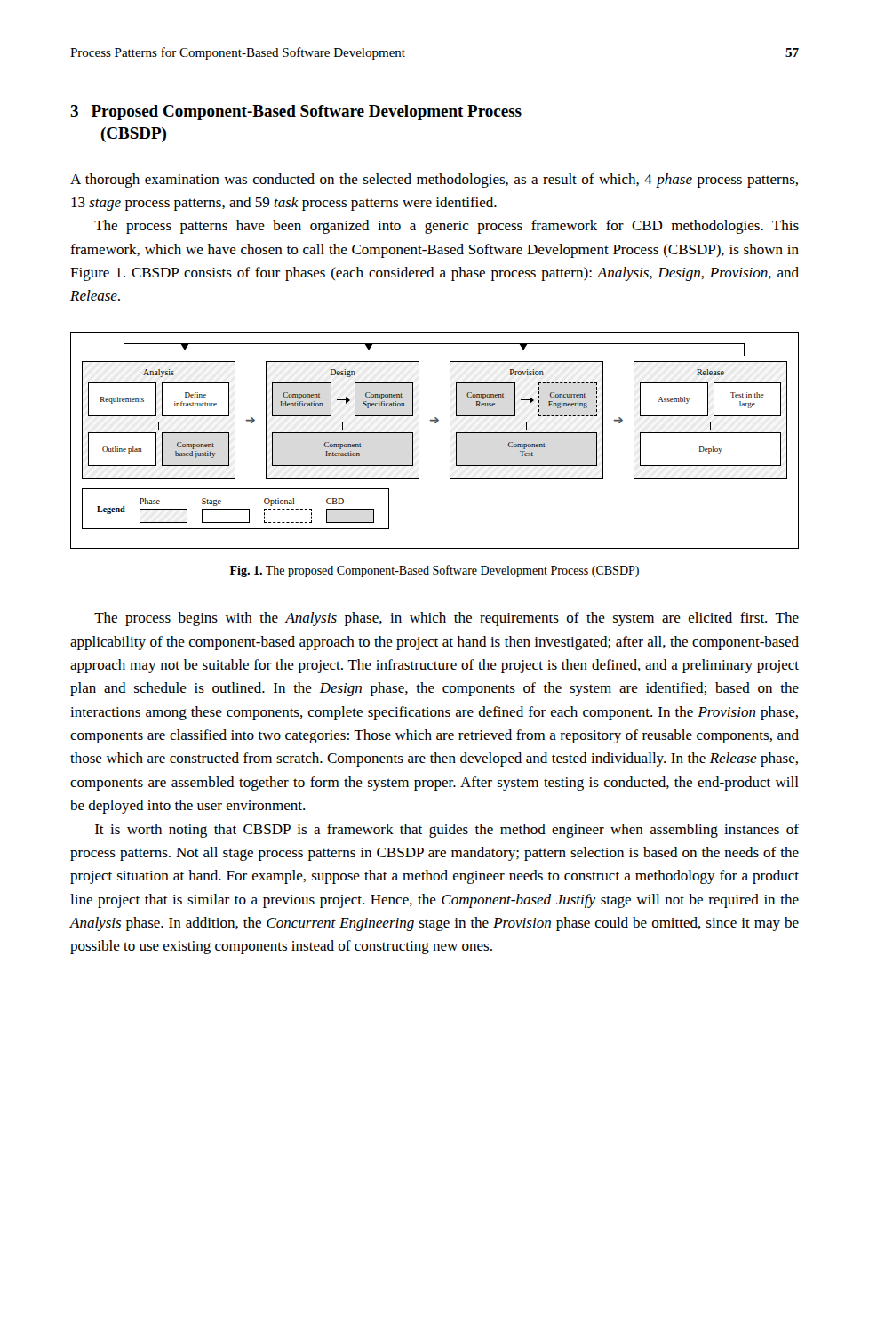Process Patterns for Component-Based Software Development 57
3 Proposed Component-Based Software Development Process (CBSDP)
A thorough examination was conducted on the selected methodologies, as a result of which, 4 phase process patterns, 13 stage process patterns, and 59 task process patterns were identified.
The process patterns have been organized into a generic process framework for CBD methodologies. This framework, which we have chosen to call the Component-Based Software Development Process (CBSDP), is shown in Figure 1. CBSDP consists of four phases (each considered a phase process pattern): Analysis, Design, Provision, and Release.
Analysis
Requirements
Define
infrastructure
Outline plan
Component
based justify
➔
Design
Component
Identification
Component
Specification
Component
Interaction
➔
Provision
Component
Reuse
Concurrent
Engineering
Component
Test
➔
Release
Assembly
Test in the
large
Deploy
| Legend | Phase | Stage | Optional | CBD |
Fig. 1. The proposed Component-Based Software Development Process (CBSDP)
The process begins with the Analysis phase, in which the requirements of the system are elicited first. The applicability of the component-based approach to the project at hand is then investigated; after all, the component-based approach may not be suitable for the project. The infrastructure of the project is then defined, and a preliminary project plan and schedule is outlined. In the Design phase, the components of the system are identified; based on the interactions among these components, complete specifications are defined for each component. In the Provision phase, components are classified into two categories: Those which are retrieved from a repository of reusable components, and those which are constructed from scratch. Components are then developed and tested individually. In the Release phase, components are assembled together to form the system proper. After system testing is conducted, the end-product will be deployed into the user environment.
It is worth noting that CBSDP is a framework that guides the method engineer when assembling instances of process patterns. Not all stage process patterns in CBSDP are mandatory; pattern selection is based on the needs of the project situation at hand. For example, suppose that a method engineer needs to construct a methodology for a product line project that is similar to a previous project. Hence, the Component-based Justify stage will not be required in the Analysis phase. In addition, the Concurrent Engineering stage in the Provision phase could be omitted, since it may be possible to use existing components instead of constructing new ones.